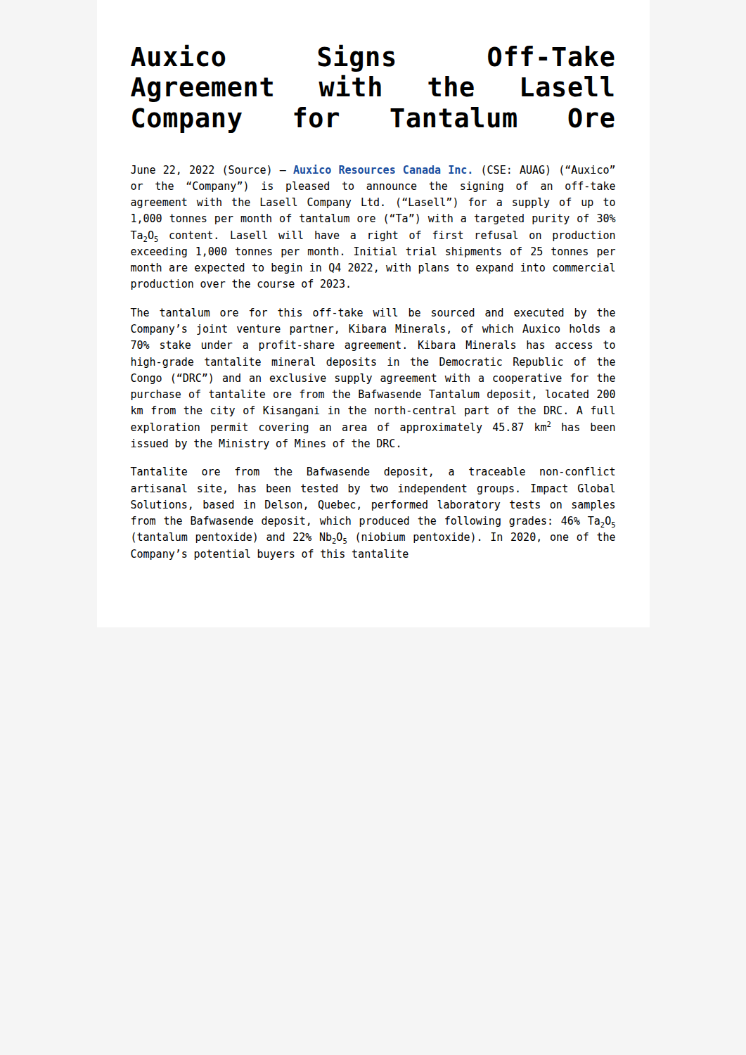Auxico Signs Off-Take Agreement with the Lasell Company for Tantalum Ore
June 22, 2022 (Source) — Auxico Resources Canada Inc. (CSE: AUAG) (“Auxico” or the “Company”) is pleased to announce the signing of an off-take agreement with the Lasell Company Ltd. (“Lasell”) for a supply of up to 1,000 tonnes per month of tantalum ore (“Ta”) with a targeted purity of 30% Ta2O5 content. Lasell will have a right of first refusal on production exceeding 1,000 tonnes per month. Initial trial shipments of 25 tonnes per month are expected to begin in Q4 2022, with plans to expand into commercial production over the course of 2023.
The tantalum ore for this off-take will be sourced and executed by the Company’s joint venture partner, Kibara Minerals, of which Auxico holds a 70% stake under a profit-share agreement. Kibara Minerals has access to high-grade tantalite mineral deposits in the Democratic Republic of the Congo (“DRC”) and an exclusive supply agreement with a cooperative for the purchase of tantalite ore from the Bafwasende Tantalum deposit, located 200 km from the city of Kisangani in the north-central part of the DRC. A full exploration permit covering an area of approximately 45.87 km2 has been issued by the Ministry of Mines of the DRC.
Tantalite ore from the Bafwasende deposit, a traceable non-conflict artisanal site, has been tested by two independent groups. Impact Global Solutions, based in Delson, Quebec, performed laboratory tests on samples from the Bafwasende deposit, which produced the following grades: 46% Ta2O5 (tantalum pentoxide) and 22% Nb2O5 (niobium pentoxide). In 2020, one of the Company’s potential buyers of this tantalite